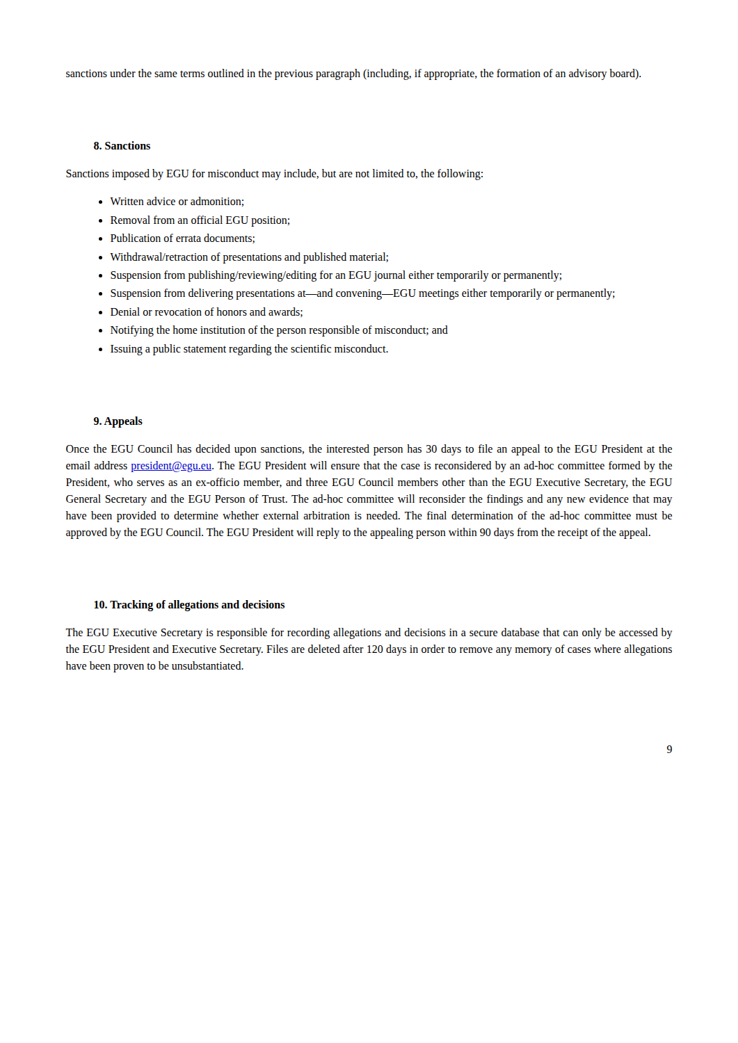sanctions under the same terms outlined in the previous paragraph (including, if appropriate, the formation of an advisory board).
8. Sanctions
Sanctions imposed by EGU for misconduct may include, but are not limited to, the following:
Written advice or admonition;
Removal from an official EGU position;
Publication of errata documents;
Withdrawal/retraction of presentations and published material;
Suspension from publishing/reviewing/editing for an EGU journal either temporarily or permanently;
Suspension from delivering presentations at—and convening—EGU meetings either temporarily or permanently;
Denial or revocation of honors and awards;
Notifying the home institution of the person responsible of misconduct; and
Issuing a public statement regarding the scientific misconduct.
9. Appeals
Once the EGU Council has decided upon sanctions, the interested person has 30 days to file an appeal to the EGU President at the email address president@egu.eu. The EGU President will ensure that the case is reconsidered by an ad-hoc committee formed by the President, who serves as an ex-officio member, and three EGU Council members other than the EGU Executive Secretary, the EGU General Secretary and the EGU Person of Trust. The ad-hoc committee will reconsider the findings and any new evidence that may have been provided to determine whether external arbitration is needed. The final determination of the ad-hoc committee must be approved by the EGU Council. The EGU President will reply to the appealing person within 90 days from the receipt of the appeal.
10. Tracking of allegations and decisions
The EGU Executive Secretary is responsible for recording allegations and decisions in a secure database that can only be accessed by the EGU President and Executive Secretary. Files are deleted after 120 days in order to remove any memory of cases where allegations have been proven to be unsubstantiated.
9